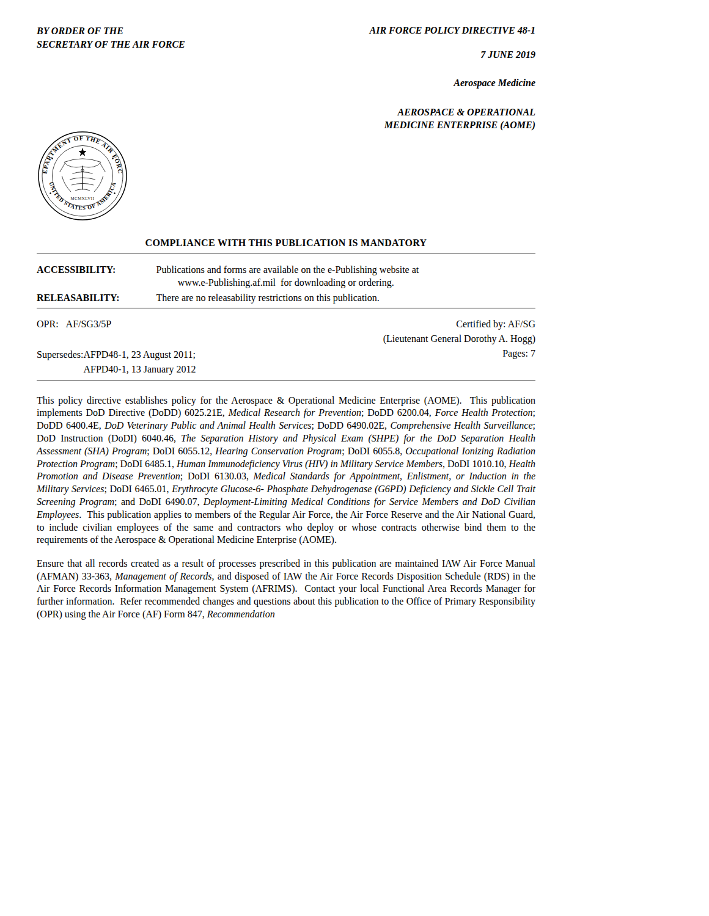BY ORDER OF THE
SECRETARY OF THE AIR FORCE
AIR FORCE POLICY DIRECTIVE 48-1
7 JUNE 2019
Aerospace Medicine
AEROSPACE & OPERATIONAL
MEDICINE ENTERPRISE (AOME)
DEPARTMENT OF THE AIR FORCE UNITED STATES OF AMERICA MCMXLVII
COMPLIANCE WITH THIS PUBLICATION IS MANDATORY
| ACCESSIBILITY: | Publications and forms are available on the e-Publishing website at www.e-Publishing.af.mil for downloading or ordering. |
| RELEASABILITY: | There are no releasability restrictions on this publication. |
| OPR: AF/SG3/5P | Certified by: AF/SG |
| | (Lieutenant General Dorothy A. Hogg) |
| / Supersedes: / AFPD48-1, 23 August 2011; / / / AFPD40-1, 13 January 2012 / | Pages: 7 |
This policy directive establishes policy for the Aerospace & Operational Medicine Enterprise (AOME). This publication implements DoD Directive (DoDD) 6025.21E, Medical Research for Prevention; DoDD 6200.04, Force Health Protection; DoDD 6400.4E, DoD Veterinary Public and Animal Health Services; DoDD 6490.02E, Comprehensive Health Surveillance; DoD Instruction (DoDI) 6040.46, The Separation History and Physical Exam (SHPE) for the DoD Separation Health Assessment (SHA) Program; DoDI 6055.12, Hearing Conservation Program; DoDI 6055.8, Occupational Ionizing Radiation Protection Program; DoDI 6485.1, Human Immunodeficiency Virus (HIV) in Military Service Members, DoDI 1010.10, Health Promotion and Disease Prevention; DoDI 6130.03, Medical Standards for Appointment, Enlistment, or Induction in the Military Services; DoDI 6465.01, Erythrocyte Glucose-6- Phosphate Dehydrogenase (G6PD) Deficiency and Sickle Cell Trait Screening Program; and DoDI 6490.07, Deployment-Limiting Medical Conditions for Service Members and DoD Civilian Employees. This publication applies to members of the Regular Air Force, the Air Force Reserve and the Air National Guard, to include civilian employees of the same and contractors who deploy or whose contracts otherwise bind them to the requirements of the Aerospace & Operational Medicine Enterprise (AOME).
Ensure that all records created as a result of processes prescribed in this publication are maintained IAW Air Force Manual (AFMAN) 33-363, Management of Records, and disposed of IAW the Air Force Records Disposition Schedule (RDS) in the Air Force Records Information Management System (AFRIMS). Contact your local Functional Area Records Manager for further information. Refer recommended changes and questions about this publication to the Office of Primary Responsibility (OPR) using the Air Force (AF) Form 847, Recommendation